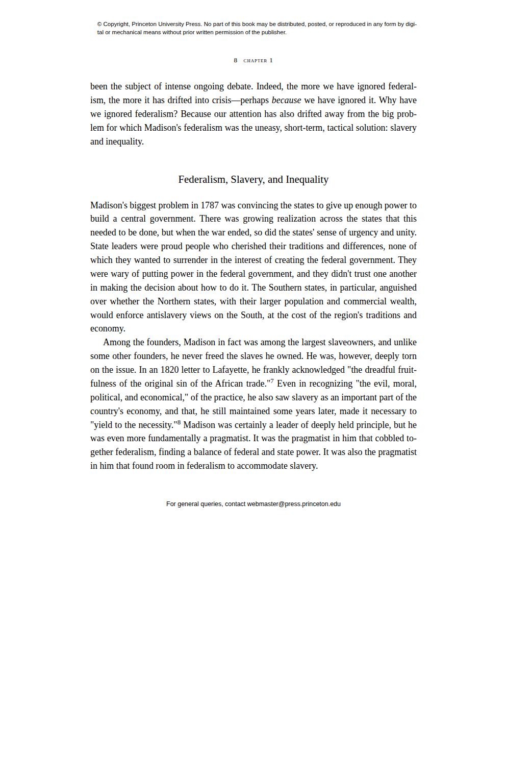© Copyright, Princeton University Press. No part of this book may be distributed, posted, or reproduced in any form by digital or mechanical means without prior written permission of the publisher.
8 CHAPTER 1
been the subject of intense ongoing debate. Indeed, the more we have ignored federalism, the more it has drifted into crisis—perhaps because we have ignored it. Why have we ignored federalism? Because our attention has also drifted away from the big problem for which Madison's federalism was the uneasy, short-term, tactical solution: slavery and inequality.
Federalism, Slavery, and Inequality
Madison's biggest problem in 1787 was convincing the states to give up enough power to build a central government. There was growing realization across the states that this needed to be done, but when the war ended, so did the states' sense of urgency and unity. State leaders were proud people who cherished their traditions and differences, none of which they wanted to surrender in the interest of creating the federal government. They were wary of putting power in the federal government, and they didn't trust one another in making the decision about how to do it. The Southern states, in particular, anguished over whether the Northern states, with their larger population and commercial wealth, would enforce antislavery views on the South, at the cost of the region's traditions and economy.
Among the founders, Madison in fact was among the largest slaveowners, and unlike some other founders, he never freed the slaves he owned. He was, however, deeply torn on the issue. In an 1820 letter to Lafayette, he frankly acknowledged "the dreadful fruitfulness of the original sin of the African trade."7 Even in recognizing "the evil, moral, political, and economical," of the practice, he also saw slavery as an important part of the country's economy, and that, he still maintained some years later, made it necessary to "yield to the necessity."8 Madison was certainly a leader of deeply held principle, but he was even more fundamentally a pragmatist. It was the pragmatist in him that cobbled together federalism, finding a balance of federal and state power. It was also the pragmatist in him that found room in federalism to accommodate slavery.
For general queries, contact webmaster@press.princeton.edu